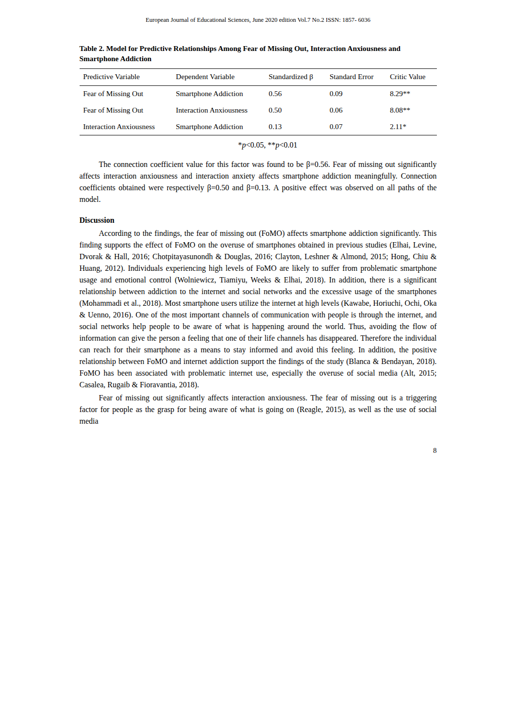European Journal of Educational Sciences, June 2020 edition Vol.7 No.2 ISSN: 1857- 6036
Table 2. Model for Predictive Relationships Among Fear of Missing Out, Interaction Anxiousness and Smartphone Addiction
| Predictive Variable | Dependent Variable | Standardized β | Standard Error | Critic Value |
| --- | --- | --- | --- | --- |
| Fear of Missing Out | Smartphone Addiction | 0.56 | 0.09 | 8.29** |
| Fear of Missing Out | Interaction Anxiousness | 0.50 | 0.06 | 8.08** |
| Interaction Anxiousness | Smartphone Addiction | 0.13 | 0.07 | 2.11* |
*p<0.05, **p<0.01
The connection coefficient value for this factor was found to be β=0.56. Fear of missing out significantly affects interaction anxiousness and interaction anxiety affects smartphone addiction meaningfully. Connection coefficients obtained were respectively β=0.50 and β=0.13. A positive effect was observed on all paths of the model.
Discussion
According to the findings, the fear of missing out (FoMO) affects smartphone addiction significantly. This finding supports the effect of FoMO on the overuse of smartphones obtained in previous studies (Elhai, Levine, Dvorak & Hall, 2016; Chotpitayasunondh & Douglas, 2016; Clayton, Leshner & Almond, 2015; Hong, Chiu & Huang, 2012). Individuals experiencing high levels of FoMO are likely to suffer from problematic smartphone usage and emotional control (Wolniewicz, Tiamiyu, Weeks & Elhai, 2018). In addition, there is a significant relationship between addiction to the internet and social networks and the excessive usage of the smartphones (Mohammadi et al., 2018). Most smartphone users utilize the internet at high levels (Kawabe, Horiuchi, Ochi, Oka & Uenno, 2016). One of the most important channels of communication with people is through the internet, and social networks help people to be aware of what is happening around the world. Thus, avoiding the flow of information can give the person a feeling that one of their life channels has disappeared. Therefore the individual can reach for their smartphone as a means to stay informed and avoid this feeling. In addition, the positive relationship between FoMO and internet addiction support the findings of the study (Blanca & Bendayan, 2018). FoMO has been associated with problematic internet use, especially the overuse of social media (Alt, 2015; Casalea, Rugaib & Fioravantia, 2018).
Fear of missing out significantly affects interaction anxiousness. The fear of missing out is a triggering factor for people as the grasp for being aware of what is going on (Reagle, 2015), as well as the use of social media
8